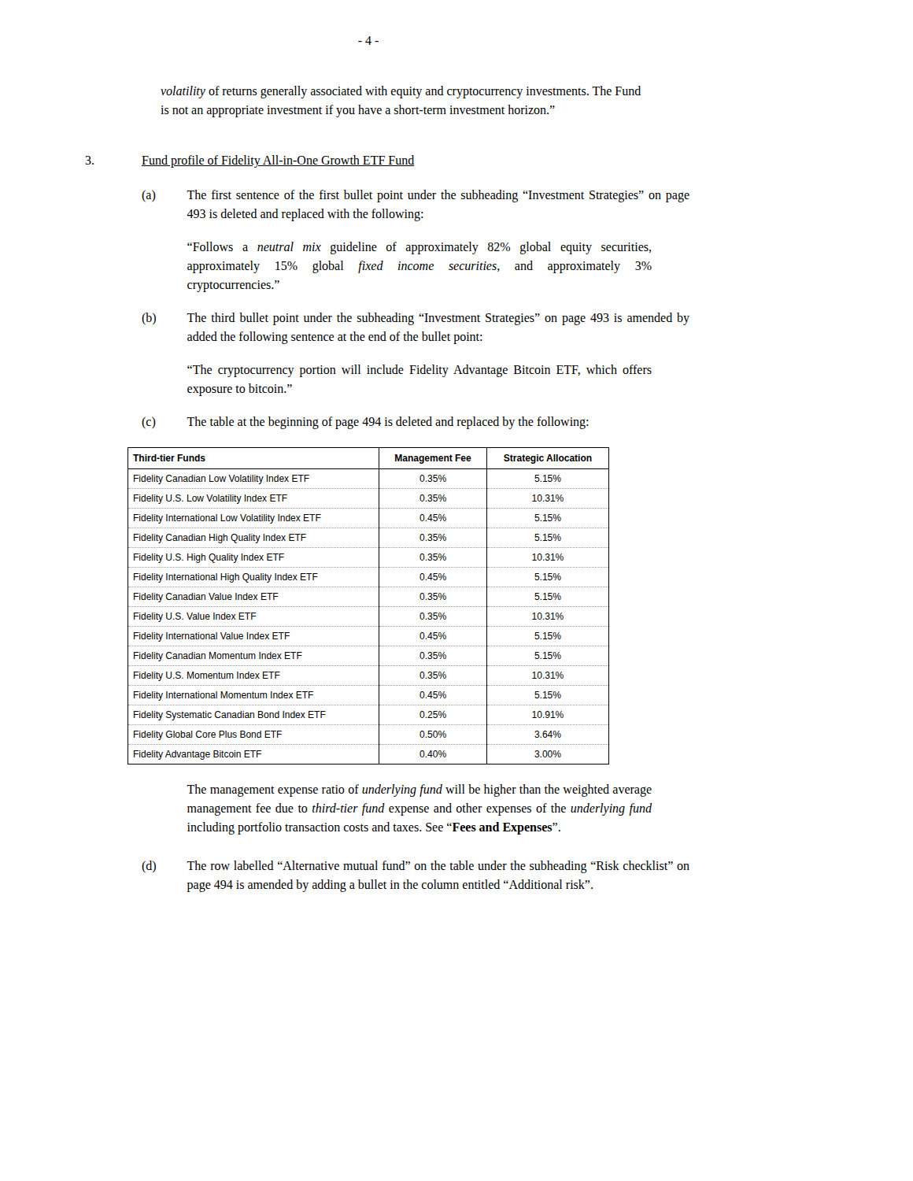- 4 -
volatility of returns generally associated with equity and cryptocurrency investments. The Fund is not an appropriate investment if you have a short-term investment horizon.”
3.
Fund profile of Fidelity All-in-One Growth ETF Fund
(a)
The first sentence of the first bullet point under the subheading “Investment Strategies” on page 493 is deleted and replaced with the following:
“Follows a neutral mix guideline of approximately 82% global equity securities, approximately 15% global fixed income securities, and approximately 3% cryptocurrencies.”
(b)
The third bullet point under the subheading “Investment Strategies” on page 493 is amended by added the following sentence at the end of the bullet point:
“The cryptocurrency portion will include Fidelity Advantage Bitcoin ETF, which offers exposure to bitcoin.”
(c)
The table at the beginning of page 494 is deleted and replaced by the following:
| Third-tier Funds | Management Fee | Strategic Allocation |
| --- | --- | --- |
| Fidelity Canadian Low Volatility Index ETF | 0.35% | 5.15% |
| Fidelity U.S. Low Volatility Index ETF | 0.35% | 10.31% |
| Fidelity International Low Volatility Index ETF | 0.45% | 5.15% |
| Fidelity Canadian High Quality Index ETF | 0.35% | 5.15% |
| Fidelity U.S. High Quality Index ETF | 0.35% | 10.31% |
| Fidelity International High Quality Index ETF | 0.45% | 5.15% |
| Fidelity Canadian Value Index ETF | 0.35% | 5.15% |
| Fidelity U.S. Value Index ETF | 0.35% | 10.31% |
| Fidelity International Value Index ETF | 0.45% | 5.15% |
| Fidelity Canadian Momentum Index ETF | 0.35% | 5.15% |
| Fidelity U.S. Momentum Index ETF | 0.35% | 10.31% |
| Fidelity International Momentum Index ETF | 0.45% | 5.15% |
| Fidelity Systematic Canadian Bond Index ETF | 0.25% | 10.91% |
| Fidelity Global Core Plus Bond ETF | 0.50% | 3.64% |
| Fidelity Advantage Bitcoin ETF | 0.40% | 3.00% |
The management expense ratio of underlying fund will be higher than the weighted average management fee due to third-tier fund expense and other expenses of the underlying fund including portfolio transaction costs and taxes. See “Fees and Expenses”.
(d)
The row labelled “Alternative mutual fund” on the table under the subheading “Risk checklist” on page 494 is amended by adding a bullet in the column entitled “Additional risk”.